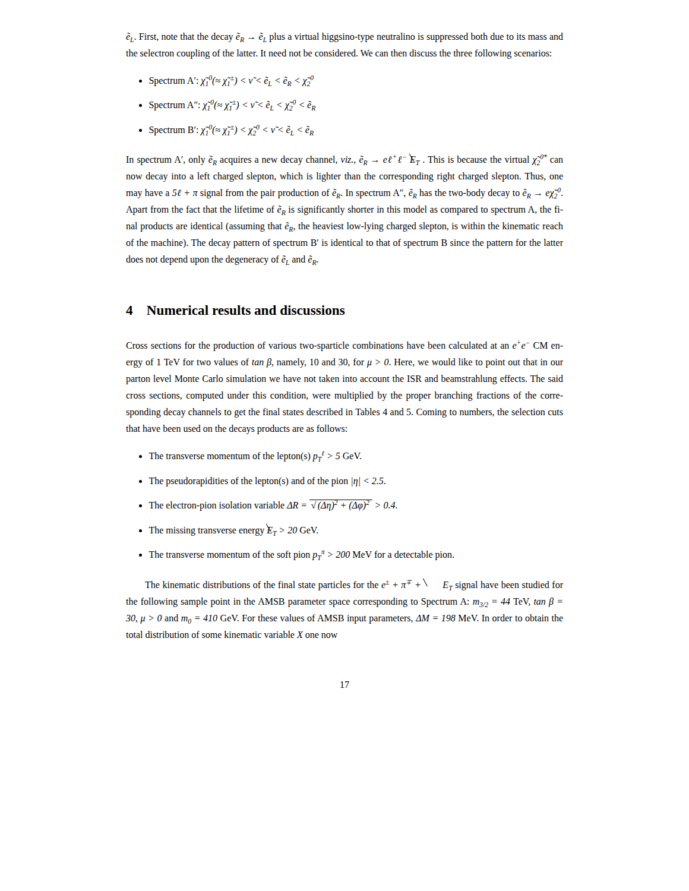ẽL. First, note that the decay ẽR → ẽL plus a virtual higgsino-type neutralino is suppressed both due to its mass and the selectron coupling of the latter. It need not be considered. We can then discuss the three following scenarios:
Spectrum A′: χ̃10(≈ χ̃1±) < ν̃ < ẽL < ẽR < χ̃20
Spectrum A″: χ̃10(≈ χ̃1±) < ν̃ < ẽL < χ̃20 < ẽR
Spectrum B′: χ̃10(≈ χ̃1±) < χ̃20 < ν̃ < ẽL < ẽR
In spectrum A′, only ẽR acquires a new decay channel, viz., ẽR → eℓ+ℓ− ET . This is because the virtual χ̃20* can now decay into a left charged slepton, which is lighter than the corresponding right charged slepton. Thus, one may have a 5ℓ + π signal from the pair production of ẽR. In spectrum A″, ẽR has the two-body decay to ẽR → eχ̃20. Apart from the fact that the lifetime of ẽR is significantly shorter in this model as compared to spectrum A, the final products are identical (assuming that ẽR, the heaviest low-lying charged slepton, is within the kinematic reach of the machine). The decay pattern of spectrum B′ is identical to that of spectrum B since the pattern for the latter does not depend upon the degeneracy of ẽL and ẽR.
4 Numerical results and discussions
Cross sections for the production of various two-sparticle combinations have been calculated at an e+e− CM energy of 1 TeV for two values of tan β, namely, 10 and 30, for μ > 0. Here, we would like to point out that in our parton level Monte Carlo simulation we have not taken into account the ISR and beamstrahlung effects. The said cross sections, computed under this condition, were multiplied by the proper branching fractions of the corresponding decay channels to get the final states described in Tables 4 and 5. Coming to numbers, the selection cuts that have been used on the decays products are as follows:
The transverse momentum of the lepton(s) pTℓ > 5 GeV.
The pseudorapidities of the lepton(s) and of the pion |η| < 2.5.
The electron-pion isolation variable ΔR = √(Δη)2 + (Δφ)2 > 0.4.
The missing transverse energy ET > 20 GeV.
The transverse momentum of the soft pion pTπ > 200 MeV for a detectable pion.
The kinematic distributions of the final state particles for the e± + π∓ + ET signal have been studied for the following sample point in the AMSB parameter space corresponding to Spectrum A: m3/2 = 44 TeV, tan β = 30, μ > 0 and m0 = 410 GeV. For these values of AMSB input parameters, ΔM = 198 MeV. In order to obtain the total distribution of some kinematic variable X one now
17